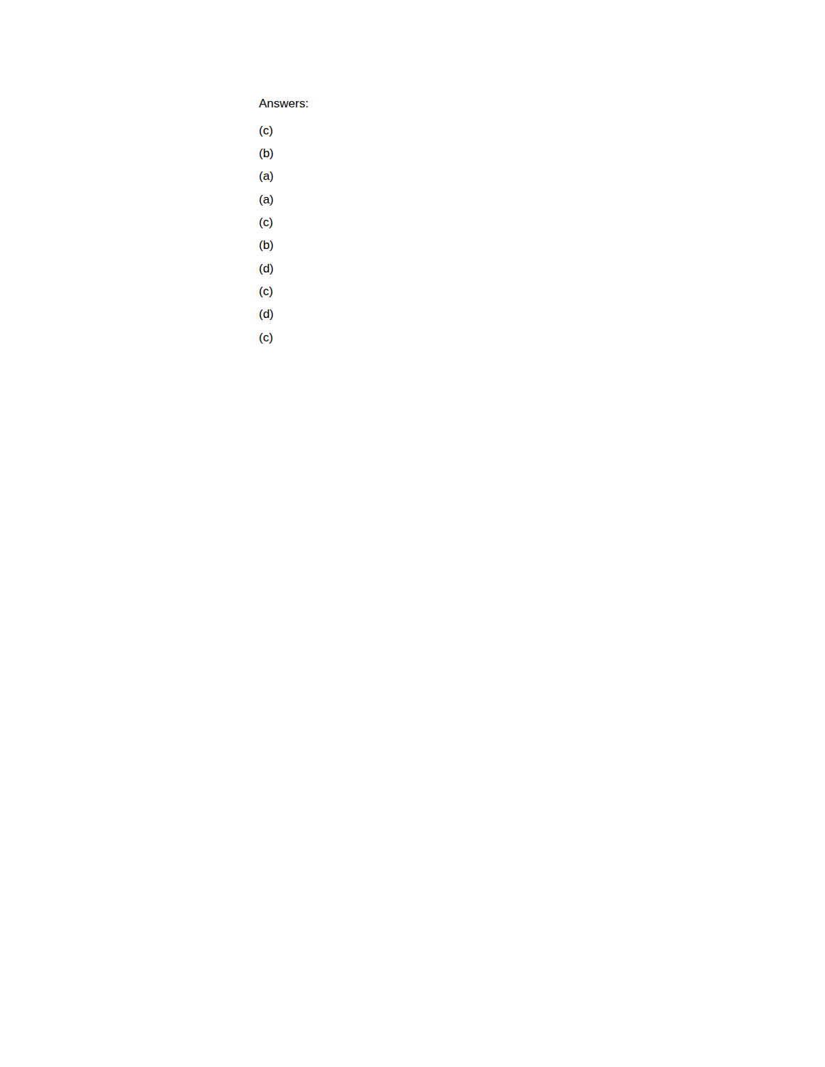Answers:
(c)
(b)
(a)
(a)
(c)
(b)
(d)
(c)
(d)
(c)